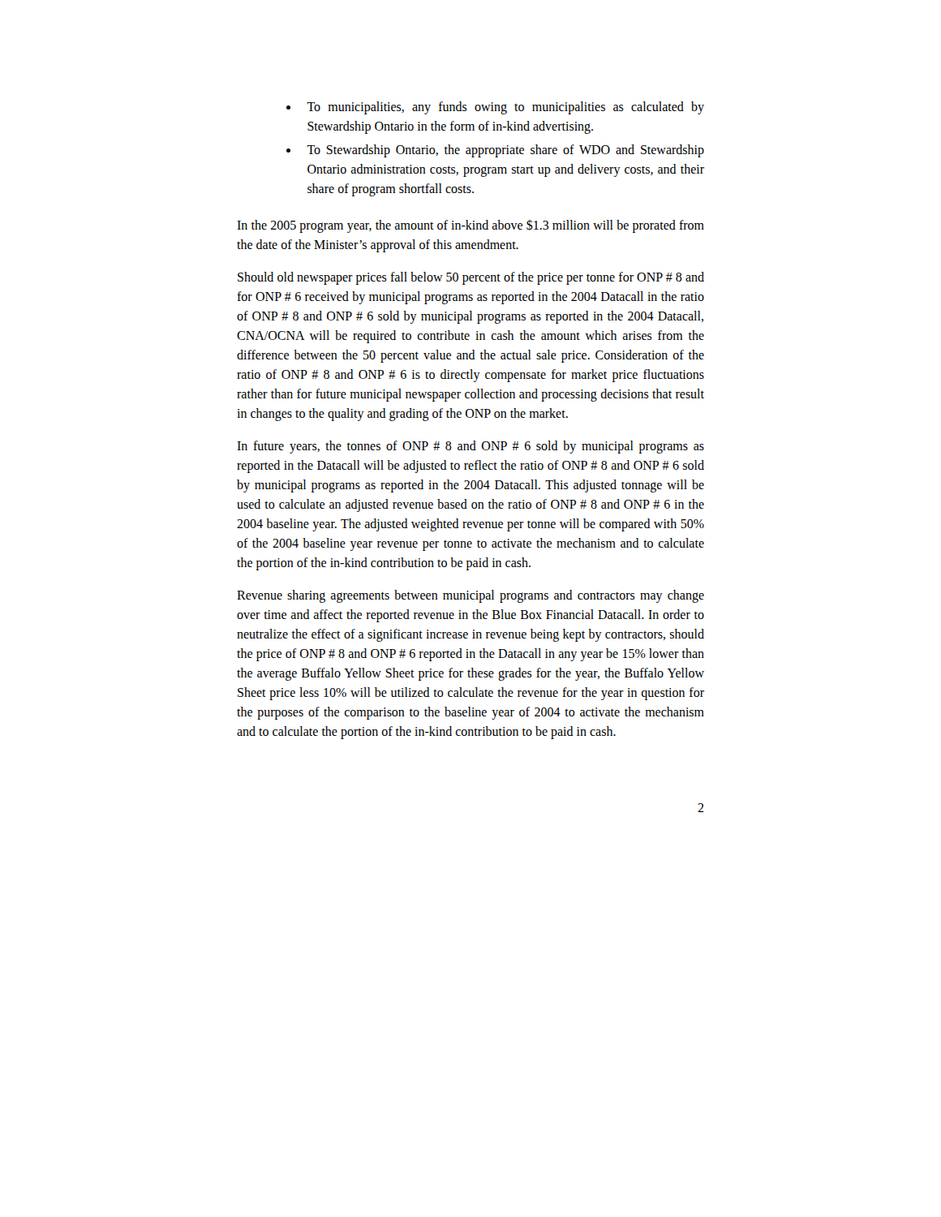To municipalities, any funds owing to municipalities as calculated by Stewardship Ontario in the form of in-kind advertising.
To Stewardship Ontario, the appropriate share of WDO and Stewardship Ontario administration costs, program start up and delivery costs, and their share of program shortfall costs.
In the 2005 program year, the amount of in-kind above $1.3 million will be prorated from the date of the Minister’s approval of this amendment.
Should old newspaper prices fall below 50 percent of the price per tonne for ONP # 8 and for ONP # 6 received by municipal programs as reported in the 2004 Datacall in the ratio of ONP # 8 and ONP # 6 sold by municipal programs as reported in the 2004 Datacall, CNA/OCNA will be required to contribute in cash the amount which arises from the difference between the 50 percent value and the actual sale price. Consideration of the ratio of ONP # 8 and ONP # 6 is to directly compensate for market price fluctuations rather than for future municipal newspaper collection and processing decisions that result in changes to the quality and grading of the ONP on the market.
In future years, the tonnes of ONP # 8 and ONP # 6 sold by municipal programs as reported in the Datacall will be adjusted to reflect the ratio of ONP # 8 and ONP # 6 sold by municipal programs as reported in the 2004 Datacall. This adjusted tonnage will be used to calculate an adjusted revenue based on the ratio of ONP # 8 and ONP # 6 in the 2004 baseline year. The adjusted weighted revenue per tonne will be compared with 50% of the 2004 baseline year revenue per tonne to activate the mechanism and to calculate the portion of the in-kind contribution to be paid in cash.
Revenue sharing agreements between municipal programs and contractors may change over time and affect the reported revenue in the Blue Box Financial Datacall. In order to neutralize the effect of a significant increase in revenue being kept by contractors, should the price of ONP # 8 and ONP # 6 reported in the Datacall in any year be 15% lower than the average Buffalo Yellow Sheet price for these grades for the year, the Buffalo Yellow Sheet price less 10% will be utilized to calculate the revenue for the year in question for the purposes of the comparison to the baseline year of 2004 to activate the mechanism and to calculate the portion of the in-kind contribution to be paid in cash.
2